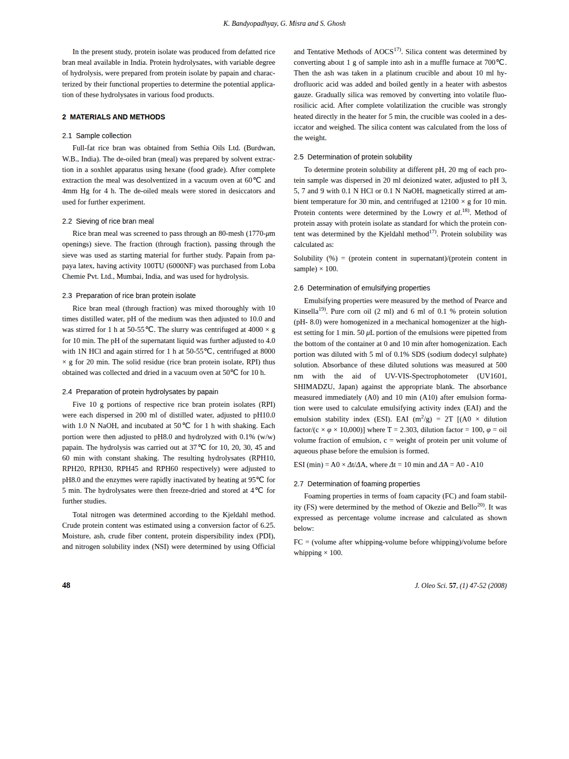K. Bandyopadhyay, G. Misra and S. Ghosh
In the present study, protein isolate was produced from defatted rice bran meal available in India. Protein hydrolysates, with variable degree of hydrolysis, were prepared from protein isolate by papain and characterized by their functional properties to determine the potential application of these hydrolysates in various food products.
2 MATERIALS AND METHODS
2.1 Sample collection
Full-fat rice bran was obtained from Sethia Oils Ltd. (Burdwan, W.B., India). The de-oiled bran (meal) was prepared by solvent extraction in a soxhlet apparatus using hexane (food grade). After complete extraction the meal was desolventized in a vacuum oven at 60℃ and 4mm Hg for 4 h. The de-oiled meals were stored in desiccators and used for further experiment.
2.2 Sieving of rice bran meal
Rice bran meal was screened to pass through an 80-mesh (1770-μm openings) sieve. The fraction (through fraction), passing through the sieve was used as starting material for further study. Papain from papaya latex, having activity 100TU (6000NF) was purchased from Loba Chemie Pvt. Ltd., Mumbai, India, and was used for hydrolysis.
2.3 Preparation of rice bran protein isolate
Rice bran meal (through fraction) was mixed thoroughly with 10 times distilled water, pH of the medium was then adjusted to 10.0 and was stirred for 1 h at 50-55℃. The slurry was centrifuged at 4000 × g for 10 min. The pH of the supernatant liquid was further adjusted to 4.0 with 1N HCl and again stirred for 1 h at 50-55℃, centrifuged at 8000 × g for 20 min. The solid residue (rice bran protein isolate, RPI) thus obtained was collected and dried in a vacuum oven at 50℃ for 10 h.
2.4 Preparation of protein hydrolysates by papain
Five 10 g portions of respective rice bran protein isolates (RPI) were each dispersed in 200 ml of distilled water, adjusted to pH10.0 with 1.0 N NaOH, and incubated at 50℃ for 1 h with shaking. Each portion were then adjusted to pH8.0 and hydrolyzed with 0.1% (w/w) papain. The hydrolysis was carried out at 37℃ for 10, 20, 30, 45 and 60 min with constant shaking. The resulting hydrolysates (RPH10, RPH20, RPH30, RPH45 and RPH60 respectively) were adjusted to pH8.0 and the enzymes were rapidly inactivated by heating at 95℃ for 5 min. The hydrolysates were then freeze-dried and stored at 4℃ for further studies.
Total nitrogen was determined according to the Kjeldahl method. Crude protein content was estimated using a conversion factor of 6.25. Moisture, ash, crude fiber content, protein dispersibility index (PDI), and nitrogen solubility index (NSI) were determined by using Official and Tentative Methods of AOCS17). Silica content was determined by converting about 1 g of sample into ash in a muffle furnace at 700℃. Then the ash was taken in a platinum crucible and about 10 ml hydrofluoric acid was added and boiled gently in a heater with asbestos gauze. Gradually silica was removed by converting into volatile fluorosilicic acid. After complete volatilization the crucible was strongly heated directly in the heater for 5 min, the crucible was cooled in a desiccator and weighed. The silica content was calculated from the loss of the weight.
2.5 Determination of protein solubility
To determine protein solubility at different pH, 20 mg of each protein sample was dispersed in 20 ml deionized water, adjusted to pH 3, 5, 7 and 9 with 0.1 N HCl or 0.1 N NaOH, magnetically stirred at ambient temperature for 30 min, and centrifuged at 12100 × g for 10 min. Protein contents were determined by the Lowry et al.18). Method of protein assay with protein isolate as standard for which the protein content was determined by the Kjeldahl method17). Protein solubility was calculated as:
Solubility (%) = (protein content in supernatant)/(protein content in sample) × 100.
2.6 Determination of emulsifying properties
Emulsifying properties were measured by the method of Pearce and Kinsella19). Pure corn oil (2 ml) and 6 ml of 0.1 % protein solution (pH- 8.0) were homogenized in a mechanical homogenizer at the highest setting for 1 min. 50 μ L portion of the emulsions were pipetted from the bottom of the container at 0 and 10 min after homogenization. Each portion was diluted with 5 ml of 0.1% SDS (sodium dodecyl sulphate) solution. Absorbance of these diluted solutions was measured at 500 nm with the aid of UV-VIS-Spectrophotometer (UV1601, SHIMADZU, Japan) against the appropriate blank. The absorbance measured immediately (A0) and 10 min (A10) after emulsion formation were used to calculate emulsifying activity index (EAI) and the emulsion stability index (ESI). EAI (m2/g) = 2T [(A0 × dilution factor/(c × φ × 10,000)] where T = 2.303, dilution factor = 100, φ = oil volume fraction of emulsion, c = weight of protein per unit volume of aqueous phase before the emulsion is formed.
ESI (min) = A0 × Δt/ΔA, where Δt = 10 min and ΔA = A0 - A10
2.7 Determination of foaming properties
Foaming properties in terms of foam capacity (FC) and foam stability (FS) were determined by the method of Okezie and Bello20). It was expressed as percentage volume increase and calculated as shown below:
FC = (volume after whipping-volume before whipping)/volume before whipping × 100.
48 J. Oleo Sci. 57, (1) 47-52 (2008)